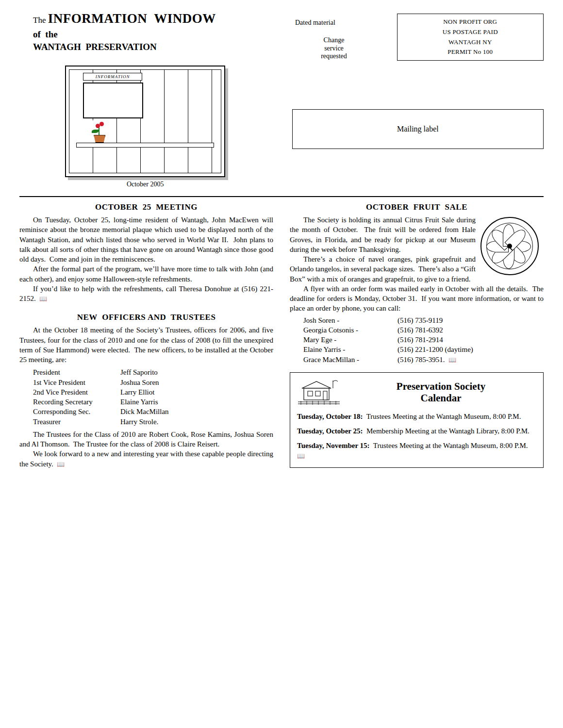The INFORMATION WINDOW
of the
WANTAGH PRESERVATION
Dated material
Change
service
requested
NON PROFIT ORG
US POSTAGE PAID
WANTAGH NY
PERMIT No 100
INFORMATION
October 2005
Mailing label
OCTOBER 25 MEETING
On Tuesday, October 25, long-time resident of Wantagh, John MacEwen will reminisce about the bronze memorial plaque which used to be displayed north of the Wantagh Station, and which listed those who served in World War II. John plans to talk about all sorts of other things that have gone on around Wantagh since those good old days. Come and join in the reminiscences.
After the formal part of the program, we’ll have more time to talk with John (and each other), and enjoy some Halloween-style refreshments.
If you’d like to help with the refreshments, call Theresa Donohue at (516) 221-2152. 📖
NEW OFFICERS AND TRUSTEES
At the October 18 meeting of the Society’s Trustees, officers for 2006, and five Trustees, four for the class of 2010 and one for the class of 2008 (to fill the unexpired term of Sue Hammond) were elected. The new officers, to be installed at the October 25 meeting, are:
| President | Jeff Saporito |
| 1st Vice President | Joshua Soren |
| 2nd Vice President | Larry Elliot |
| Recording Secretary | Elaine Yarris |
| Corresponding Sec. | Dick MacMillan |
| Treasurer | Harry Strole. |
The Trustees for the Class of 2010 are Robert Cook, Rose Kamins, Joshua Soren and Al Thomson. The Trustee for the class of 2008 is Claire Reisert.
We look forward to a new and interesting year with these capable people directing the Society. 📖
OCTOBER FRUIT SALE
The Society is holding its annual Citrus Fruit Sale during the month of October. The fruit will be ordered from Hale Groves, in Florida, and be ready for pickup at our Museum during the week before Thanksgiving.
There’s a choice of navel oranges, pink grapefruit and Orlando tangelos, in several package sizes. There’s also a “Gift Box” with a mix of oranges and grapefruit, to give to a friend.
A flyer with an order form was mailed early in October with all the details. The deadline for orders is Monday, October 31. If you want more information, or want to place an order by phone, you can call:
| Josh Soren - | (516) 735-9119 |
| Georgia Cotsonis - | (516) 781-6392 |
| Mary Ege - | (516) 781-2914 |
| Elaine Yarris - | (516) 221-1200 (daytime) |
| Grace MacMillan - | (516) 785-3951. 📖 |
Preservation Society
Calendar
Tuesday, October 18: Trustees Meeting at the Wantagh Museum, 8:00 P.M.
Tuesday, October 25: Membership Meeting at the Wantagh Library, 8:00 P.M.
Tuesday, November 15: Trustees Meeting at the Wantagh Museum, 8:00 P.M. 📖